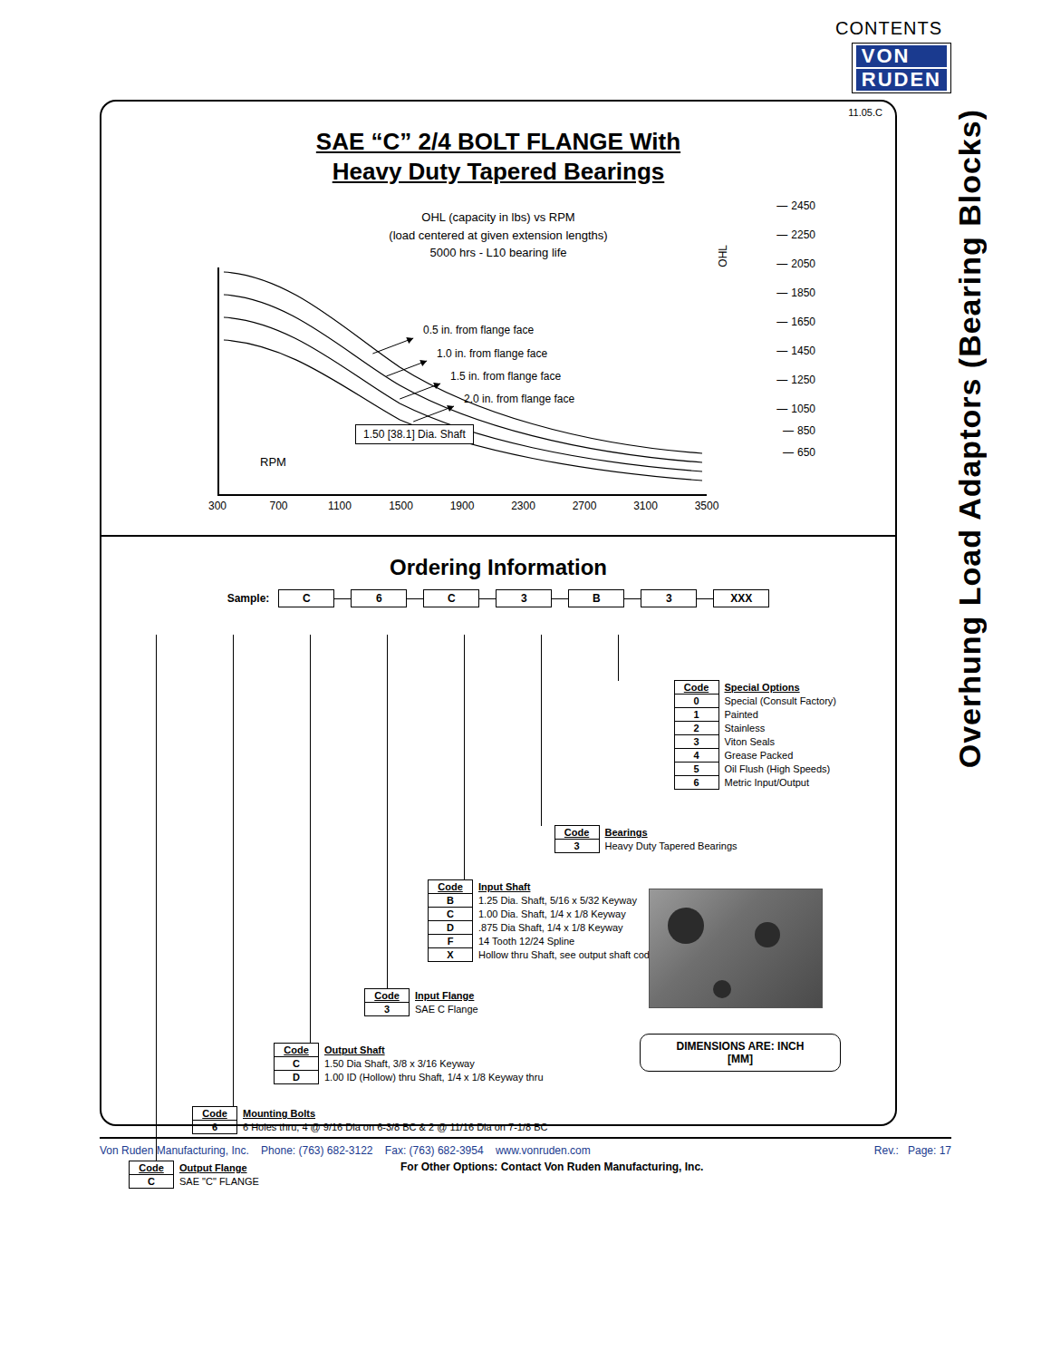CONTENTS
VON RUDEN
Overhung Load Adaptors (Bearing Blocks)
11.05.C
SAE “C” 2/4 BOLT FLANGE With Heavy Duty Tapered Bearings
OHL (capacity in lbs) vs RPM
(load centered at given extension lengths)
5000 hrs - L10 bearing life
0.5 in. from flange face
1.0 in. from flange face
1.5 in. from flange face
2.0 in. from flange face
1.50 [38.1] Dia. Shaft
RPM
OHL
2450
2250
2050
1850
1650
1450
1250
1050
850
650
300 700 1100 1500 1900 2300 2700 3100 3500
Ordering Information
Sample: C 6 C 3 B 3 XXX
| Code | Special Options |
| --- | --- |
| 0 | Special (Consult Factory) |
| 1 | Painted |
| 2 | Stainless |
| 3 | Viton Seals |
| 4 | Grease Packed |
| 5 | Oil Flush (High Speeds) |
| 6 | Metric Input/Output |
| Code | Bearings |
| --- | --- |
| 3 | Heavy Duty Tapered Bearings |
| Code | Input Shaft |
| --- | --- |
| B | 1.25 Dia. Shaft, 5/16 x 5/32 Keyway |
| C | 1.00 Dia. Shaft, 1/4 x 1/8 Keyway |
| D | .875 Dia Shaft, 1/4 x 1/8 Keyway |
| F | 14 Tooth 12/24 Spline |
| X | Hollow thru Shaft, see output shaft code |
| Code | Input Flange |
| --- | --- |
| 3 | SAE C Flange |
| Code | Output Shaft |
| --- | --- |
| C | 1.50 Dia Shaft, 3/8 x 3/16 Keyway |
| D | 1.00 ID (Hollow) thru Shaft, 1/4 x 1/8 Keyway thru |
| Code | Mounting Bolts |
| --- | --- |
| 6 | 6 Holes thru, 4 @ 9/16 Dia on 6-3/8 BC & 2 @ 11/16 Dia on 7-1/8 BC |
| Code | Output Flange |
| --- | --- |
| C | SAE "C" FLANGE |
DIMENSIONS ARE: INCH
[MM]
For Other Options: Contact Von Ruden Manufacturing, Inc.
Von Ruden Manufacturing, Inc. Phone: (763) 682-3122 Fax: (763) 682-3954 www.vonruden.com
Rev.: Page: 17